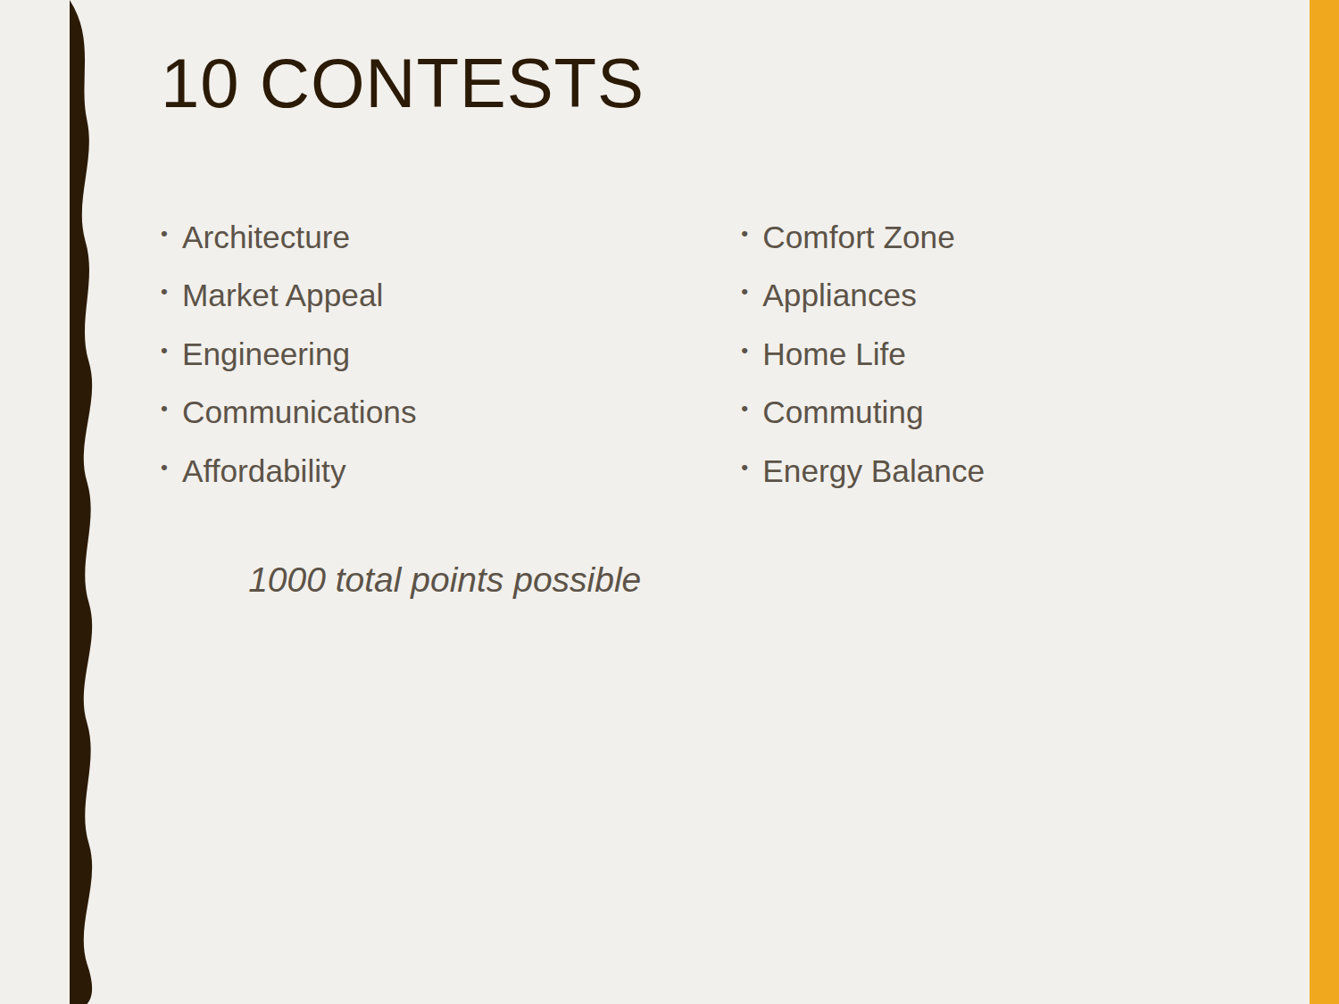10 CONTESTS
Architecture
Market Appeal
Engineering
Communications
Affordability
Comfort Zone
Appliances
Home Life
Commuting
Energy Balance
1000 total points possible